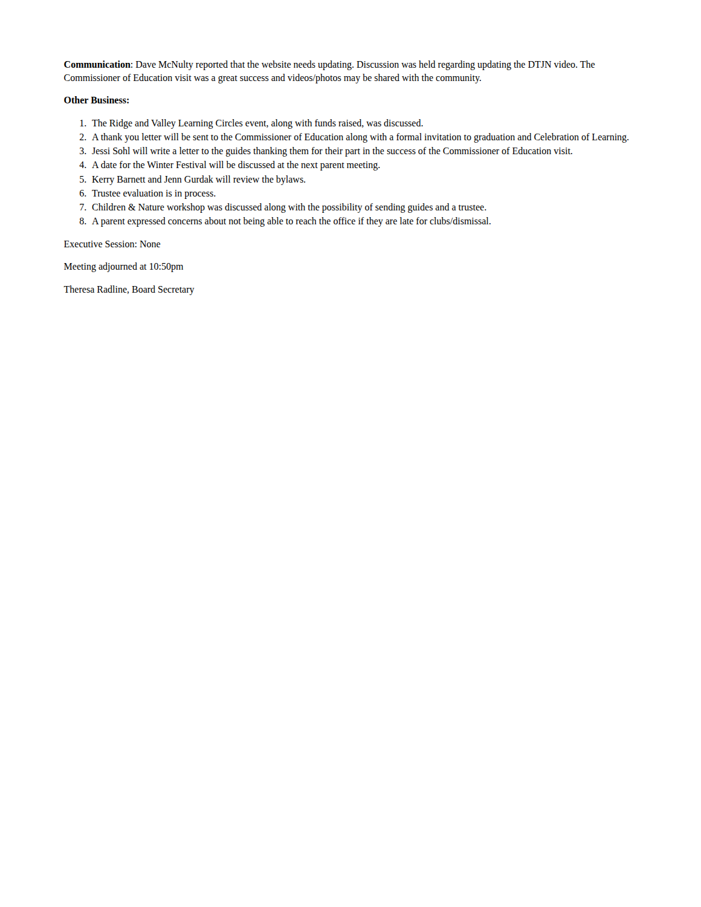Communication: Dave McNulty reported that the website needs updating. Discussion was held regarding updating the DTJN video. The Commissioner of Education visit was a great success and videos/photos may be shared with the community.
Other Business:
The Ridge and Valley Learning Circles event, along with funds raised, was discussed.
A thank you letter will be sent to the Commissioner of Education along with a formal invitation to graduation and Celebration of Learning.
Jessi Sohl will write a letter to the guides thanking them for their part in the success of the Commissioner of Education visit.
A date for the Winter Festival will be discussed at the next parent meeting.
Kerry Barnett and Jenn Gurdak will review the bylaws.
Trustee evaluation is in process.
Children & Nature workshop was discussed along with the possibility of sending guides and a trustee.
A parent expressed concerns about not being able to reach the office if they are late for clubs/dismissal.
Executive Session: None
Meeting adjourned at 10:50pm
Theresa Radline, Board Secretary